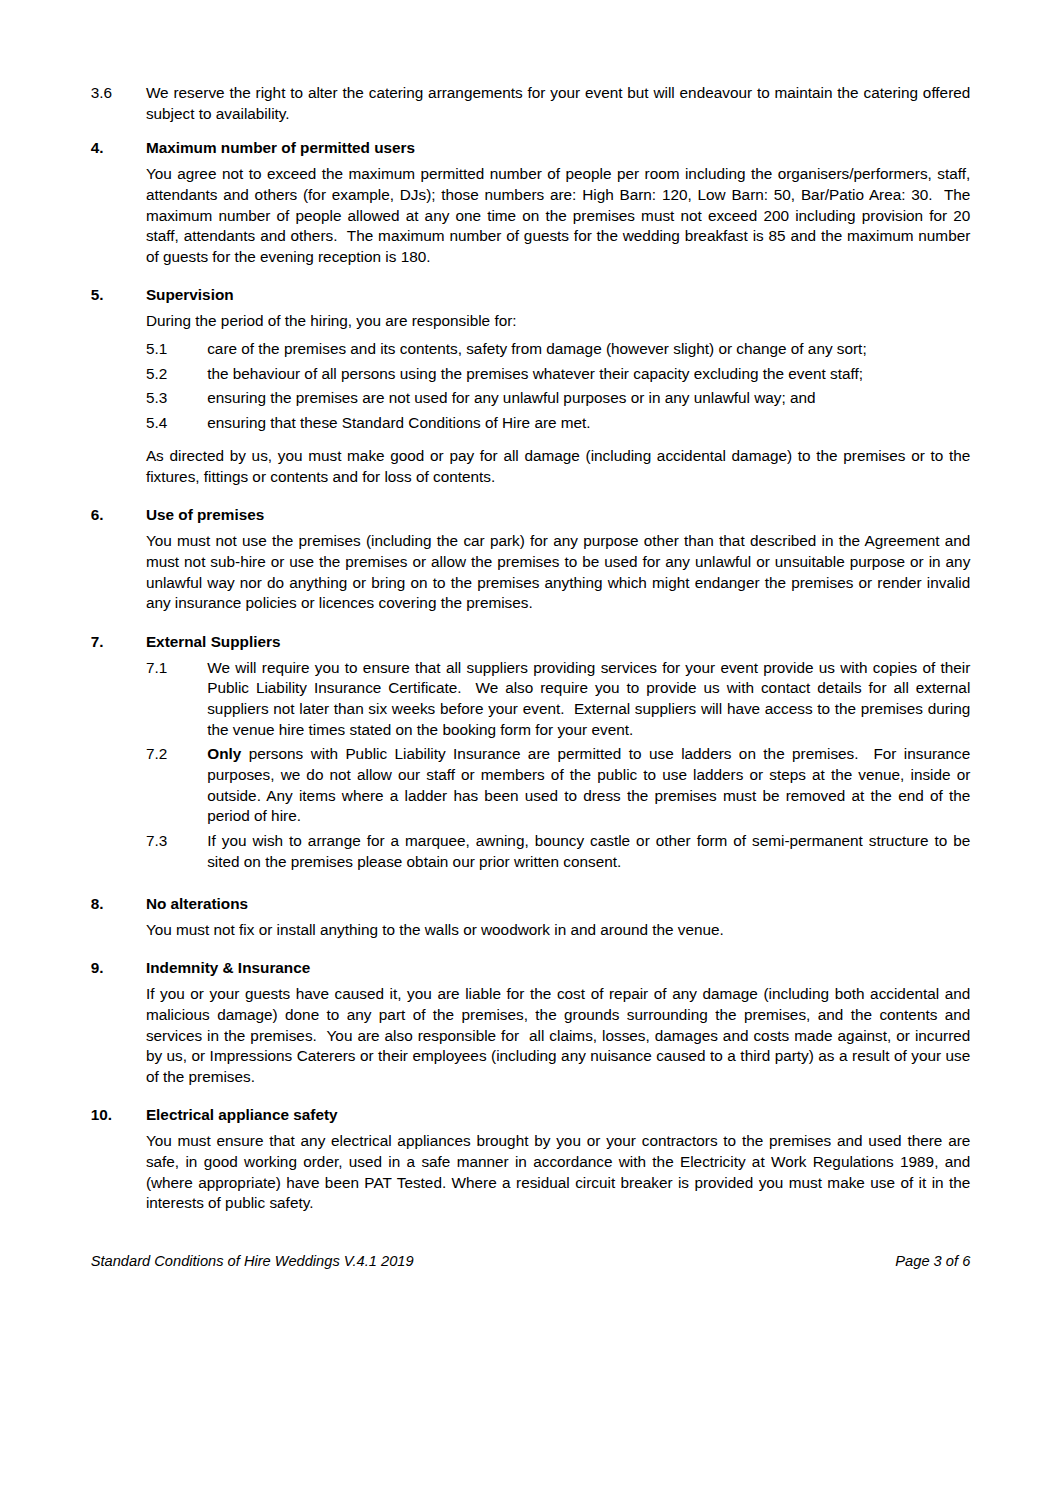3.6
We reserve the right to alter the catering arrangements for your event but will endeavour to maintain the catering offered subject to availability.
4.
Maximum number of permitted users
You agree not to exceed the maximum permitted number of people per room including the organisers/performers, staff, attendants and others (for example, DJs); those numbers are: High Barn: 120, Low Barn: 50, Bar/Patio Area: 30. The maximum number of people allowed at any one time on the premises must not exceed 200 including provision for 20 staff, attendants and others. The maximum number of guests for the wedding breakfast is 85 and the maximum number of guests for the evening reception is 180.
5.
Supervision
During the period of the hiring, you are responsible for:
5.1
care of the premises and its contents, safety from damage (however slight) or change of any sort;
5.2
the behaviour of all persons using the premises whatever their capacity excluding the event staff;
5.3
ensuring the premises are not used for any unlawful purposes or in any unlawful way; and
5.4
ensuring that these Standard Conditions of Hire are met.
As directed by us, you must make good or pay for all damage (including accidental damage) to the premises or to the fixtures, fittings or contents and for loss of contents.
6.
Use of premises
You must not use the premises (including the car park) for any purpose other than that described in the Agreement and must not sub-hire or use the premises or allow the premises to be used for any unlawful or unsuitable purpose or in any unlawful way nor do anything or bring on to the premises anything which might endanger the premises or render invalid any insurance policies or licences covering the premises.
7.
External Suppliers
7.1
We will require you to ensure that all suppliers providing services for your event provide us with copies of their Public Liability Insurance Certificate. We also require you to provide us with contact details for all external suppliers not later than six weeks before your event. External suppliers will have access to the premises during the venue hire times stated on the booking form for your event.
7.2
Only persons with Public Liability Insurance are permitted to use ladders on the premises. For insurance purposes, we do not allow our staff or members of the public to use ladders or steps at the venue, inside or outside. Any items where a ladder has been used to dress the premises must be removed at the end of the period of hire.
7.3
If you wish to arrange for a marquee, awning, bouncy castle or other form of semi-permanent structure to be sited on the premises please obtain our prior written consent.
8.
No alterations
You must not fix or install anything to the walls or woodwork in and around the venue.
9.
Indemnity & Insurance
If you or your guests have caused it, you are liable for the cost of repair of any damage (including both accidental and malicious damage) done to any part of the premises, the grounds surrounding the premises, and the contents and services in the premises. You are also responsible for all claims, losses, damages and costs made against, or incurred by us, or Impressions Caterers or their employees (including any nuisance caused to a third party) as a result of your use of the premises.
10.
Electrical appliance safety
You must ensure that any electrical appliances brought by you or your contractors to the premises and used there are safe, in good working order, used in a safe manner in accordance with the Electricity at Work Regulations 1989, and (where appropriate) have been PAT Tested. Where a residual circuit breaker is provided you must make use of it in the interests of public safety.
Standard Conditions of Hire Weddings V.4.1 2019 Page 3 of 6